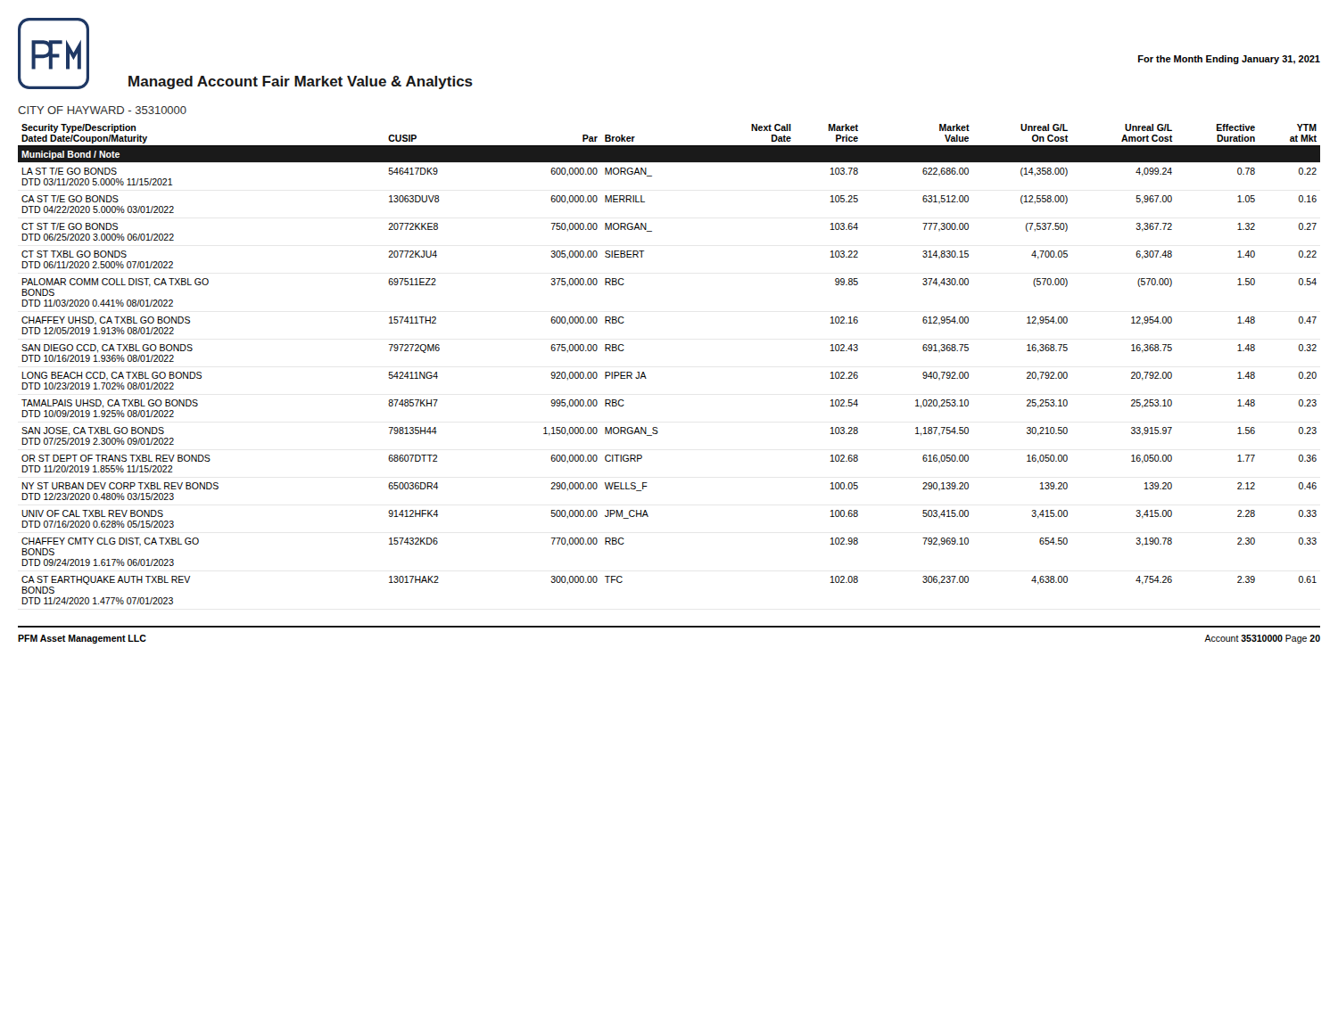Managed Account Fair Market Value & Analytics
For the Month Ending January 31, 2021
CITY OF HAYWARD - 35310000
| Security Type/Description Dated Date/Coupon/Maturity | CUSIP | Par | Broker | Next Call Date | Market Price | Market Value | Unreal G/L On Cost | Unreal G/L Amort Cost | Effective Duration | YTM at Mkt |
| --- | --- | --- | --- | --- | --- | --- | --- | --- | --- | --- |
| Municipal Bond / Note |
| LA ST T/E GO BONDS DTD 03/11/2020 5.000% 11/15/2021 | 546417DK9 | 600,000.00 | MORGAN_ | | 103.78 | 622,686.00 | (14,358.00) | 4,099.24 | 0.78 | 0.22 |
| CA ST T/E GO BONDS DTD 04/22/2020 5.000% 03/01/2022 | 13063DUV8 | 600,000.00 | MERRILL | | 105.25 | 631,512.00 | (12,558.00) | 5,967.00 | 1.05 | 0.16 |
| CT ST T/E GO BONDS DTD 06/25/2020 3.000% 06/01/2022 | 20772KKE8 | 750,000.00 | MORGAN_ | | 103.64 | 777,300.00 | (7,537.50) | 3,367.72 | 1.32 | 0.27 |
| CT ST TXBL GO BONDS DTD 06/11/2020 2.500% 07/01/2022 | 20772KJU4 | 305,000.00 | SIEBERT | | 103.22 | 314,830.15 | 4,700.05 | 6,307.48 | 1.40 | 0.22 |
| PALOMAR COMM COLL DIST, CA TXBL GO BONDS DTD 11/03/2020 0.441% 08/01/2022 | 697511EZ2 | 375,000.00 | RBC | | 99.85 | 374,430.00 | (570.00) | (570.00) | 1.50 | 0.54 |
| CHAFFEY UHSD, CA TXBL GO BONDS DTD 12/05/2019 1.913% 08/01/2022 | 157411TH2 | 600,000.00 | RBC | | 102.16 | 612,954.00 | 12,954.00 | 12,954.00 | 1.48 | 0.47 |
| SAN DIEGO CCD, CA TXBL GO BONDS DTD 10/16/2019 1.936% 08/01/2022 | 797272QM6 | 675,000.00 | RBC | | 102.43 | 691,368.75 | 16,368.75 | 16,368.75 | 1.48 | 0.32 |
| LONG BEACH CCD, CA TXBL GO BONDS DTD 10/23/2019 1.702% 08/01/2022 | 542411NG4 | 920,000.00 | PIPER JA | | 102.26 | 940,792.00 | 20,792.00 | 20,792.00 | 1.48 | 0.20 |
| TAMALPAIS UHSD, CA TXBL GO BONDS DTD 10/09/2019 1.925% 08/01/2022 | 874857KH7 | 995,000.00 | RBC | | 102.54 | 1,020,253.10 | 25,253.10 | 25,253.10 | 1.48 | 0.23 |
| SAN JOSE, CA TXBL GO BONDS DTD 07/25/2019 2.300% 09/01/2022 | 798135H44 | 1,150,000.00 | MORGAN_S | | 103.28 | 1,187,754.50 | 30,210.50 | 33,915.97 | 1.56 | 0.23 |
| OR ST DEPT OF TRANS TXBL REV BONDS DTD 11/20/2019 1.855% 11/15/2022 | 68607DTT2 | 600,000.00 | CITIGRP | | 102.68 | 616,050.00 | 16,050.00 | 16,050.00 | 1.77 | 0.36 |
| NY ST URBAN DEV CORP TXBL REV BONDS DTD 12/23/2020 0.480% 03/15/2023 | 650036DR4 | 290,000.00 | WELLS_F | | 100.05 | 290,139.20 | 139.20 | 139.20 | 2.12 | 0.46 |
| UNIV OF CAL TXBL REV BONDS DTD 07/16/2020 0.628% 05/15/2023 | 91412HFK4 | 500,000.00 | JPM_CHA | | 100.68 | 503,415.00 | 3,415.00 | 3,415.00 | 2.28 | 0.33 |
| CHAFFEY CMTY CLG DIST, CA TXBL GO BONDS DTD 09/24/2019 1.617% 06/01/2023 | 157432KD6 | 770,000.00 | RBC | | 102.98 | 792,969.10 | 654.50 | 3,190.78 | 2.30 | 0.33 |
| CA ST EARTHQUAKE AUTH TXBL REV BONDS DTD 11/24/2020 1.477% 07/01/2023 | 13017HAK2 | 300,000.00 | TFC | | 102.08 | 306,237.00 | 4,638.00 | 4,754.26 | 2.39 | 0.61 |
PFM Asset Management LLC Account 35310000 Page 20